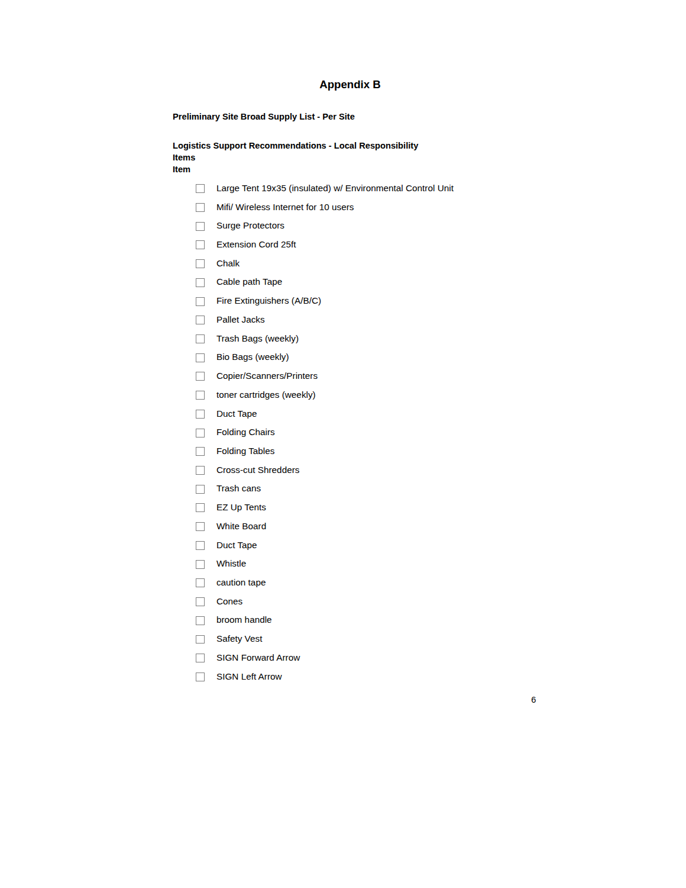Appendix B
Preliminary Site Broad Supply List - Per Site
Logistics Support Recommendations - Local Responsibility
Items
Item
Large Tent 19x35 (insulated) w/ Environmental Control Unit
Mifi/ Wireless Internet for 10 users
Surge Protectors
Extension Cord 25ft
Chalk
Cable path Tape
Fire Extinguishers (A/B/C)
Pallet Jacks
Trash Bags (weekly)
Bio Bags (weekly)
Copier/Scanners/Printers
toner cartridges (weekly)
Duct Tape
Folding Chairs
Folding Tables
Cross-cut Shredders
Trash cans
EZ Up Tents
White Board
Duct Tape
Whistle
caution tape
Cones
broom handle
Safety Vest
SIGN Forward Arrow
SIGN Left Arrow
6